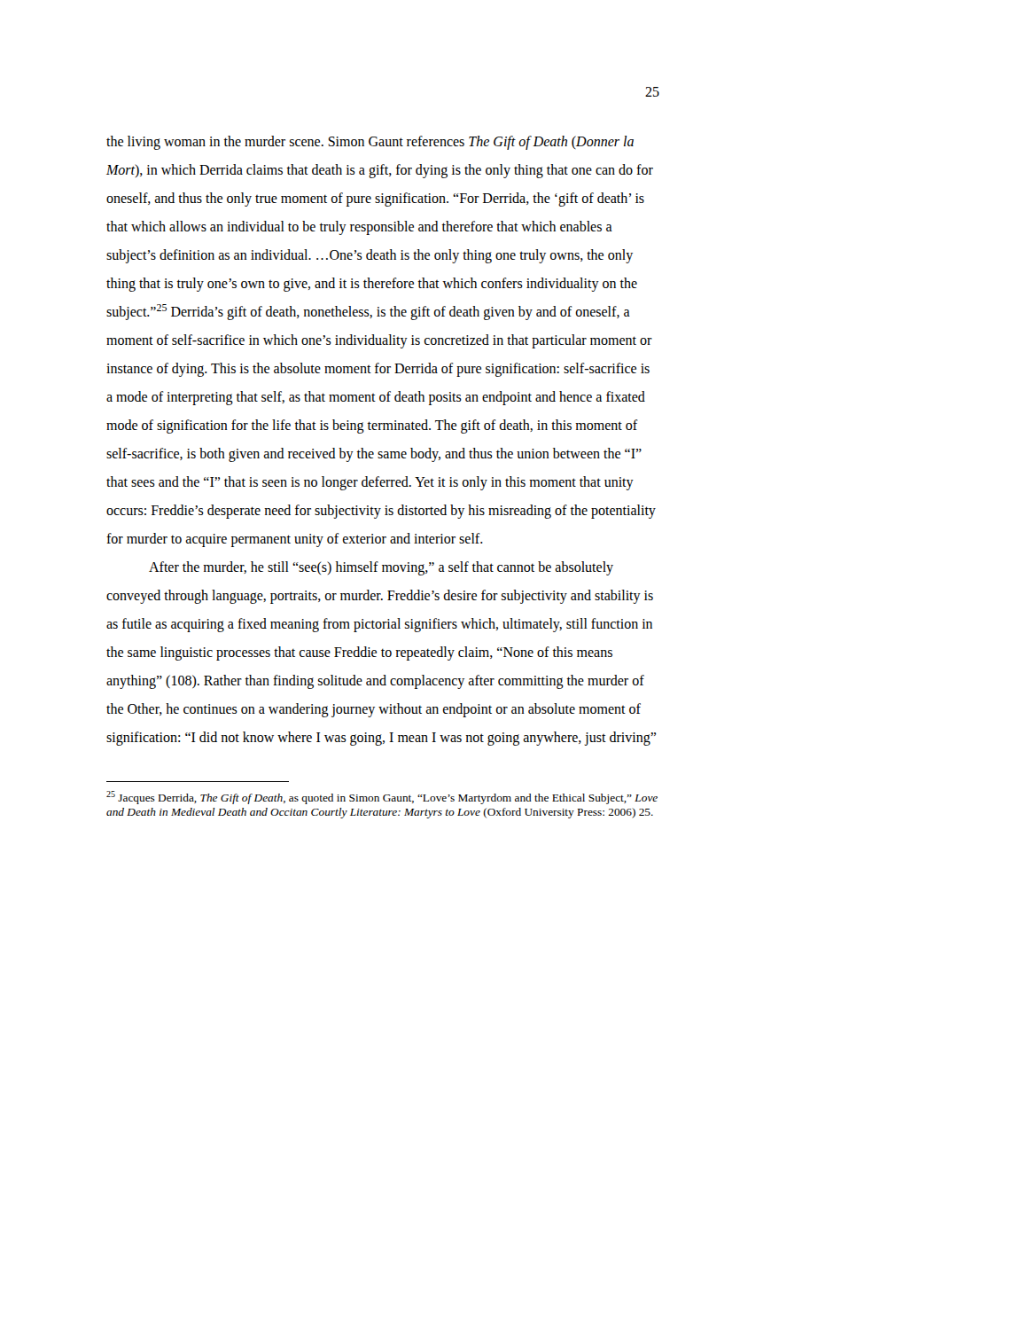25
the living woman in the murder scene. Simon Gaunt references The Gift of Death (Donner la Mort), in which Derrida claims that death is a gift, for dying is the only thing that one can do for oneself, and thus the only true moment of pure signification. “For Derrida, the ‘gift of death’ is that which allows an individual to be truly responsible and therefore that which enables a subject’s definition as an individual. …One’s death is the only thing one truly owns, the only thing that is truly one’s own to give, and it is therefore that which confers individuality on the subject.”25 Derrida’s gift of death, nonetheless, is the gift of death given by and of oneself, a moment of self-sacrifice in which one’s individuality is concretized in that particular moment or instance of dying. This is the absolute moment for Derrida of pure signification: self-sacrifice is a mode of interpreting that self, as that moment of death posits an endpoint and hence a fixated mode of signification for the life that is being terminated. The gift of death, in this moment of self-sacrifice, is both given and received by the same body, and thus the union between the “I” that sees and the “I” that is seen is no longer deferred. Yet it is only in this moment that unity occurs: Freddie’s desperate need for subjectivity is distorted by his misreading of the potentiality for murder to acquire permanent unity of exterior and interior self.
After the murder, he still “see(s) himself moving,” a self that cannot be absolutely conveyed through language, portraits, or murder. Freddie’s desire for subjectivity and stability is as futile as acquiring a fixed meaning from pictorial signifiers which, ultimately, still function in the same linguistic processes that cause Freddie to repeatedly claim, “None of this means anything” (108). Rather than finding solitude and complacency after committing the murder of the Other, he continues on a wandering journey without an endpoint or an absolute moment of signification: “I did not know where I was going, I mean I was not going anywhere, just driving”
25 Jacques Derrida, The Gift of Death, as quoted in Simon Gaunt, “Love’s Martyrdom and the Ethical Subject,” Love and Death in Medieval Death and Occitan Courtly Literature: Martyrs to Love (Oxford University Press: 2006) 25.